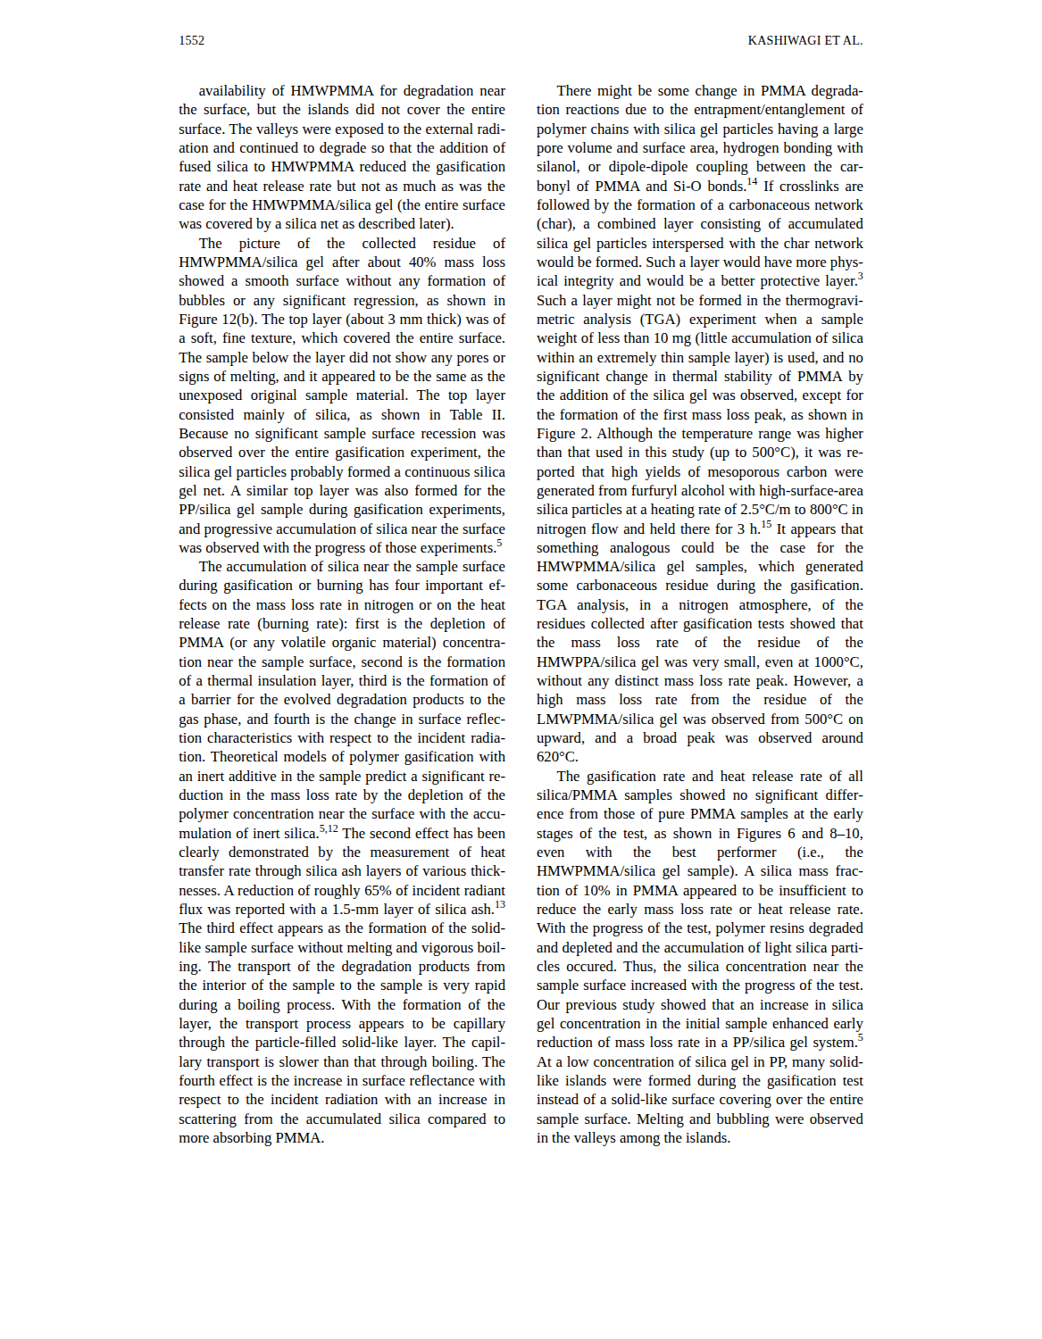1552 Kashiwagi et al.
availability of HMWPMMA for degradation near the surface, but the islands did not cover the entire surface. The valleys were exposed to the external radiation and continued to degrade so that the addition of fused silica to HMWPMMA reduced the gasification rate and heat release rate but not as much as was the case for the HMWPMMA/silica gel (the entire surface was covered by a silica net as described later).
The picture of the collected residue of HMWPMMA/silica gel after about 40% mass loss showed a smooth surface without any formation of bubbles or any significant regression, as shown in Figure 12(b). The top layer (about 3 mm thick) was of a soft, fine texture, which covered the entire surface. The sample below the layer did not show any pores or signs of melting, and it appeared to be the same as the unexposed original sample material. The top layer consisted mainly of silica, as shown in Table II. Because no significant sample surface recession was observed over the entire gasification experiment, the silica gel particles probably formed a continuous silica gel net. A similar top layer was also formed for the PP/silica gel sample during gasification experiments, and progressive accumulation of silica near the surface was observed with the progress of those experiments.5
The accumulation of silica near the sample surface during gasification or burning has four important effects on the mass loss rate in nitrogen or on the heat release rate (burning rate): first is the depletion of PMMA (or any volatile organic material) concentration near the sample surface, second is the formation of a thermal insulation layer, third is the formation of a barrier for the evolved degradation products to the gas phase, and fourth is the change in surface reflection characteristics with respect to the incident radiation. Theoretical models of polymer gasification with an inert additive in the sample predict a significant reduction in the mass loss rate by the depletion of the polymer concentration near the surface with the accumulation of inert silica.5,12 The second effect has been clearly demonstrated by the measurement of heat transfer rate through silica ash layers of various thicknesses. A reduction of roughly 65% of incident radiant flux was reported with a 1.5-mm layer of silica ash.13 The third effect appears as the formation of the solid-like sample surface without melting and vigorous boiling. The transport of the degradation products from the interior of the sample to the sample is very rapid during a boiling process. With the formation of the layer, the transport process appears to be capillary through the particle-filled solid-like layer. The capillary transport is slower than that through boiling. The fourth effect is the increase in surface reflectance with respect to the incident radiation with an increase in scattering from the accumulated silica compared to more absorbing PMMA.
There might be some change in PMMA degradation reactions due to the entrapment/entanglement of polymer chains with silica gel particles having a large pore volume and surface area, hydrogen bonding with silanol, or dipole-dipole coupling between the carbonyl of PMMA and Si-O bonds.14 If crosslinks are followed by the formation of a carbonaceous network (char), a combined layer consisting of accumulated silica gel particles interspersed with the char network would be formed. Such a layer would have more physical integrity and would be a better protective layer.3 Such a layer might not be formed in the thermogravimetric analysis (TGA) experiment when a sample weight of less than 10 mg (little accumulation of silica within an extremely thin sample layer) is used, and no significant change in thermal stability of PMMA by the addition of the silica gel was observed, except for the formation of the first mass loss peak, as shown in Figure 2. Although the temperature range was higher than that used in this study (up to 500°C), it was reported that high yields of mesoporous carbon were generated from furfuryl alcohol with high-surface-area silica particles at a heating rate of 2.5°C/m to 800°C in nitrogen flow and held there for 3 h.15 It appears that something analogous could be the case for the HMWPMMA/silica gel samples, which generated some carbonaceous residue during the gasification. TGA analysis, in a nitrogen atmosphere, of the residues collected after gasification tests showed that the mass loss rate of the residue of the HMWPPA/silica gel was very small, even at 1000°C, without any distinct mass loss rate peak. However, a high mass loss rate from the residue of the LMWPMMA/silica gel was observed from 500°C on upward, and a broad peak was observed around 620°C.
The gasification rate and heat release rate of all silica/PMMA samples showed no significant difference from those of pure PMMA samples at the early stages of the test, as shown in Figures 6 and 8–10, even with the best performer (i.e., the HMWPMMA/silica gel sample). A silica mass fraction of 10% in PMMA appeared to be insufficient to reduce the early mass loss rate or heat release rate. With the progress of the test, polymer resins degraded and depleted and the accumulation of light silica particles occured. Thus, the silica concentration near the sample surface increased with the progress of the test. Our previous study showed that an increase in silica gel concentration in the initial sample enhanced early reduction of mass loss rate in a PP/silica gel system.5 At a low concentration of silica gel in PP, many solid-like islands were formed during the gasification test instead of a solid-like surface covering over the entire sample surface. Melting and bubbling were observed in the valleys among the islands.